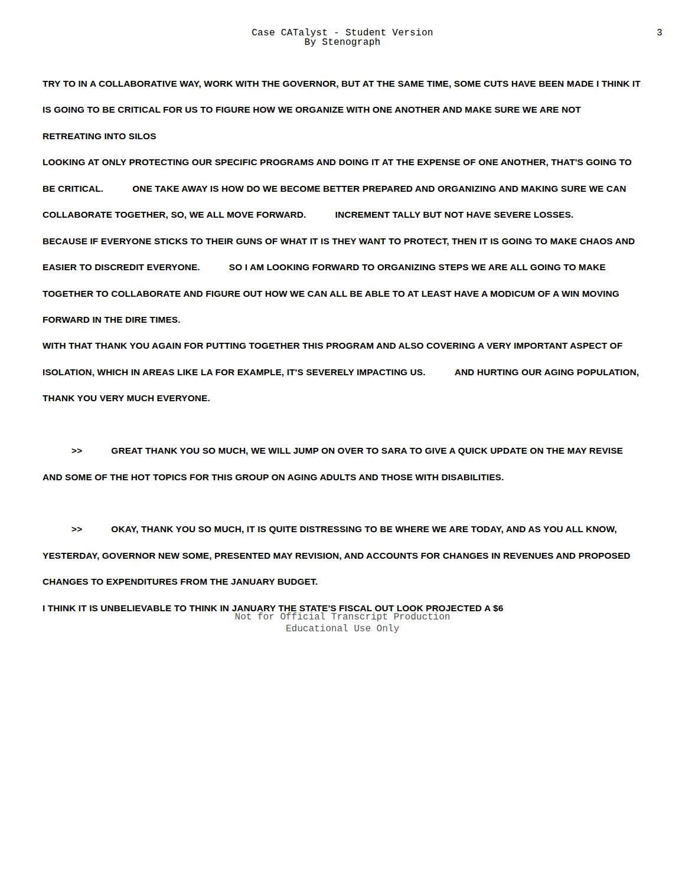3 Case CATalyst - Student Version By Stenograph
TRY TO IN A COLLABORATIVE WAY, WORK WITH THE GOVERNOR, BUT AT THE SAME TIME, SOME CUTS HAVE BEEN MADE I THINK IT IS GOING TO BE CRITICAL FOR US TO FIGURE HOW WE ORGANIZE WITH ONE ANOTHER AND MAKE SURE WE ARE NOT RETREATING INTO SILOS
LOOKING AT ONLY PROTECTING OUR SPECIFIC PROGRAMS AND DOING IT AT THE EXPENSE OF ONE ANOTHER, THAT'S GOING TO BE CRITICAL. ONE TAKE AWAY IS HOW DO WE BECOME BETTER PREPARED AND ORGANIZING AND MAKING SURE WE CAN COLLABORATE TOGETHER, SO, WE ALL MOVE FORWARD. INCREMENT TALLY BUT NOT HAVE SEVERE LOSSES.
BECAUSE IF EVERYONE STICKS TO THEIR GUNS OF WHAT IT IS THEY WANT TO PROTECT, THEN IT IS GOING TO MAKE CHAOS AND EASIER TO DISCREDIT EVERYONE. SO I AM LOOKING FORWARD TO ORGANIZING STEPS WE ARE ALL GOING TO MAKE TOGETHER TO COLLABORATE AND FIGURE OUT HOW WE CAN ALL BE ABLE TO AT LEAST HAVE A MODICUM OF A WIN MOVING FORWARD IN THE DIRE TIMES.
WITH THAT THANK YOU AGAIN FOR PUTTING TOGETHER THIS PROGRAM AND ALSO COVERING A VERY IMPORTANT ASPECT OF ISOLATION, WHICH IN AREAS LIKE LA FOR EXAMPLE, IT'S SEVERELY IMPACTING US. AND HURTING OUR AGING POPULATION, THANK YOU VERY MUCH EVERYONE.
>> GREAT THANK YOU SO MUCH, WE WILL JUMP ON OVER TO SARA TO GIVE A QUICK UPDATE ON THE MAY REVISE AND SOME OF THE HOT TOPICS FOR THIS GROUP ON AGING ADULTS AND THOSE WITH DISABILITIES.
>> OKAY, THANK YOU SO MUCH, IT IS QUITE DISTRESSING TO BE WHERE WE ARE TODAY, AND AS YOU ALL KNOW, YESTERDAY, GOVERNOR NEW SOME, PRESENTED MAY REVISION, AND ACCOUNTS FOR CHANGES IN REVENUES AND PROPOSED CHANGES TO EXPENDITURES FROM THE JANUARY BUDGET.
I THINK IT IS UNBELIEVABLE TO THINK IN JANUARY THE STATE'S FISCAL OUT LOOK PROJECTED A $6
Not for Official Transcript Production
Educational Use Only